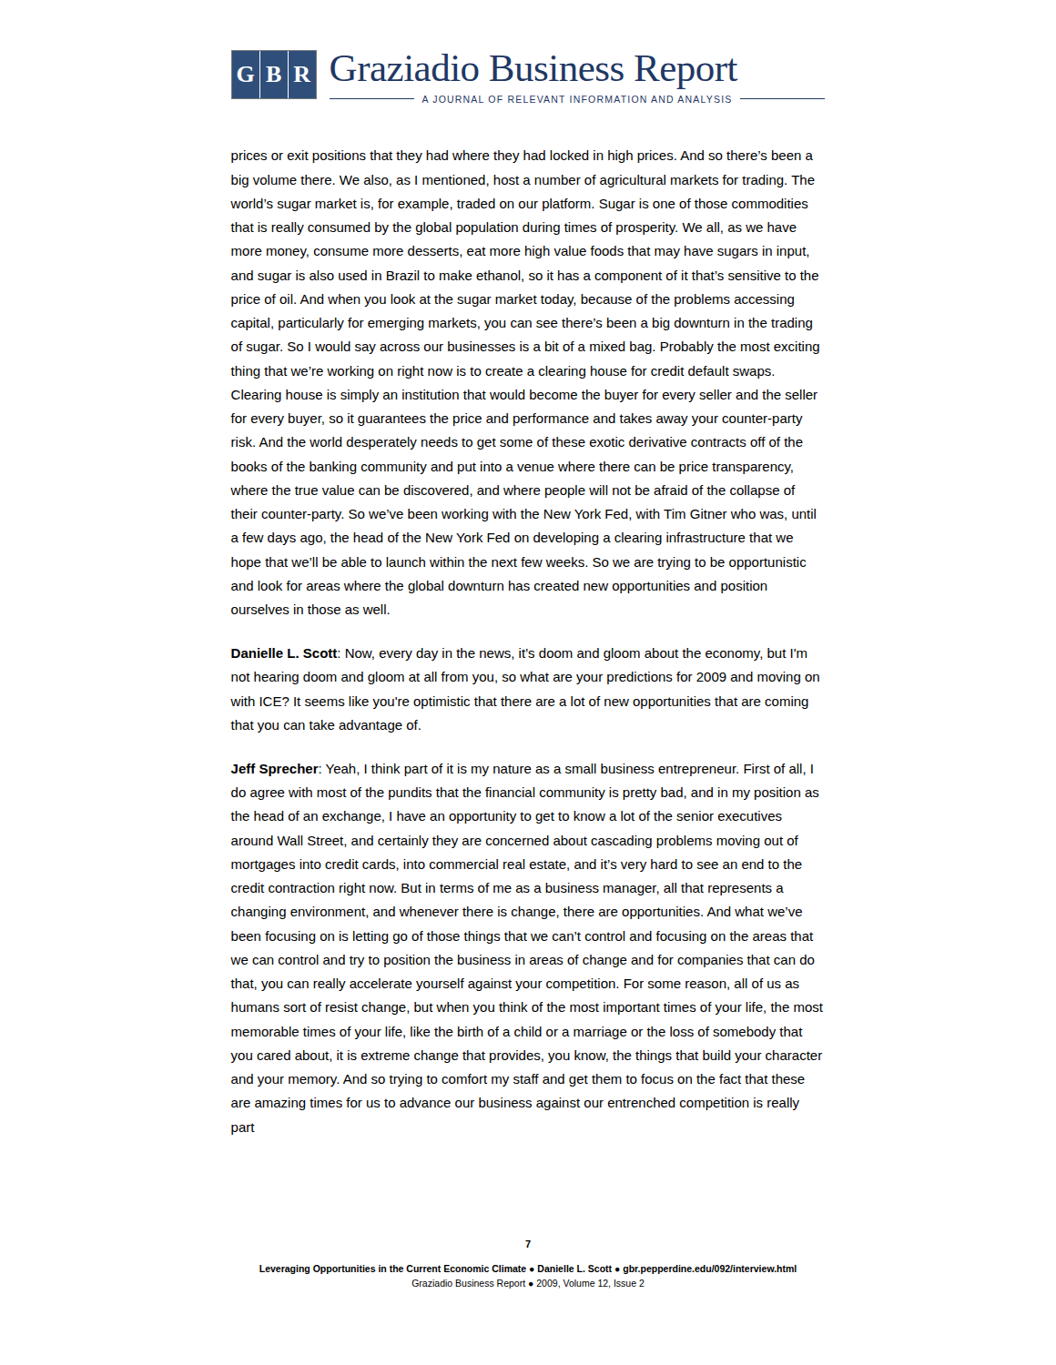GBR
Graziadio Business Report
A Journal of Relevant Information and Analysis
prices or exit positions that they had where they had locked in high prices. And so there’s been a big volume there. We also, as I mentioned, host a number of agricultural markets for trading. The world’s sugar market is, for example, traded on our platform. Sugar is one of those commodities that is really consumed by the global population during times of prosperity. We all, as we have more money, consume more desserts, eat more high value foods that may have sugars in input, and sugar is also used in Brazil to make ethanol, so it has a component of it that’s sensitive to the price of oil. And when you look at the sugar market today, because of the problems accessing capital, particularly for emerging markets, you can see there’s been a big downturn in the trading of sugar. So I would say across our businesses is a bit of a mixed bag. Probably the most exciting thing that we’re working on right now is to create a clearing house for credit default swaps. Clearing house is simply an institution that would become the buyer for every seller and the seller for every buyer, so it guarantees the price and performance and takes away your counter-party risk. And the world desperately needs to get some of these exotic derivative contracts off of the books of the banking community and put into a venue where there can be price transparency, where the true value can be discovered, and where people will not be afraid of the collapse of their counter-party. So we’ve been working with the New York Fed, with Tim Gitner who was, until a few days ago, the head of the New York Fed on developing a clearing infrastructure that we hope that we’ll be able to launch within the next few weeks. So we are trying to be opportunistic and look for areas where the global downturn has created new opportunities and position ourselves in those as well.
Danielle L. Scott: Now, every day in the news, it’s doom and gloom about the economy, but I'm not hearing doom and gloom at all from you, so what are your predictions for 2009 and moving on with ICE? It seems like you're optimistic that there are a lot of new opportunities that are coming that you can take advantage of.
Jeff Sprecher: Yeah, I think part of it is my nature as a small business entrepreneur. First of all, I do agree with most of the pundits that the financial community is pretty bad, and in my position as the head of an exchange, I have an opportunity to get to know a lot of the senior executives around Wall Street, and certainly they are concerned about cascading problems moving out of mortgages into credit cards, into commercial real estate, and it’s very hard to see an end to the credit contraction right now. But in terms of me as a business manager, all that represents a changing environment, and whenever there is change, there are opportunities. And what we’ve been focusing on is letting go of those things that we can’t control and focusing on the areas that we can control and try to position the business in areas of change and for companies that can do that, you can really accelerate yourself against your competition. For some reason, all of us as humans sort of resist change, but when you think of the most important times of your life, the most memorable times of your life, like the birth of a child or a marriage or the loss of somebody that you cared about, it is extreme change that provides, you know, the things that build your character and your memory. And so trying to comfort my staff and get them to focus on the fact that these are amazing times for us to advance our business against our entrenched competition is really part
7
Leveraging Opportunities in the Current Economic Climate ● Danielle L. Scott ● gbr.pepperdine.edu/092/interview.html
Graziadio Business Report ● 2009, Volume 12, Issue 2